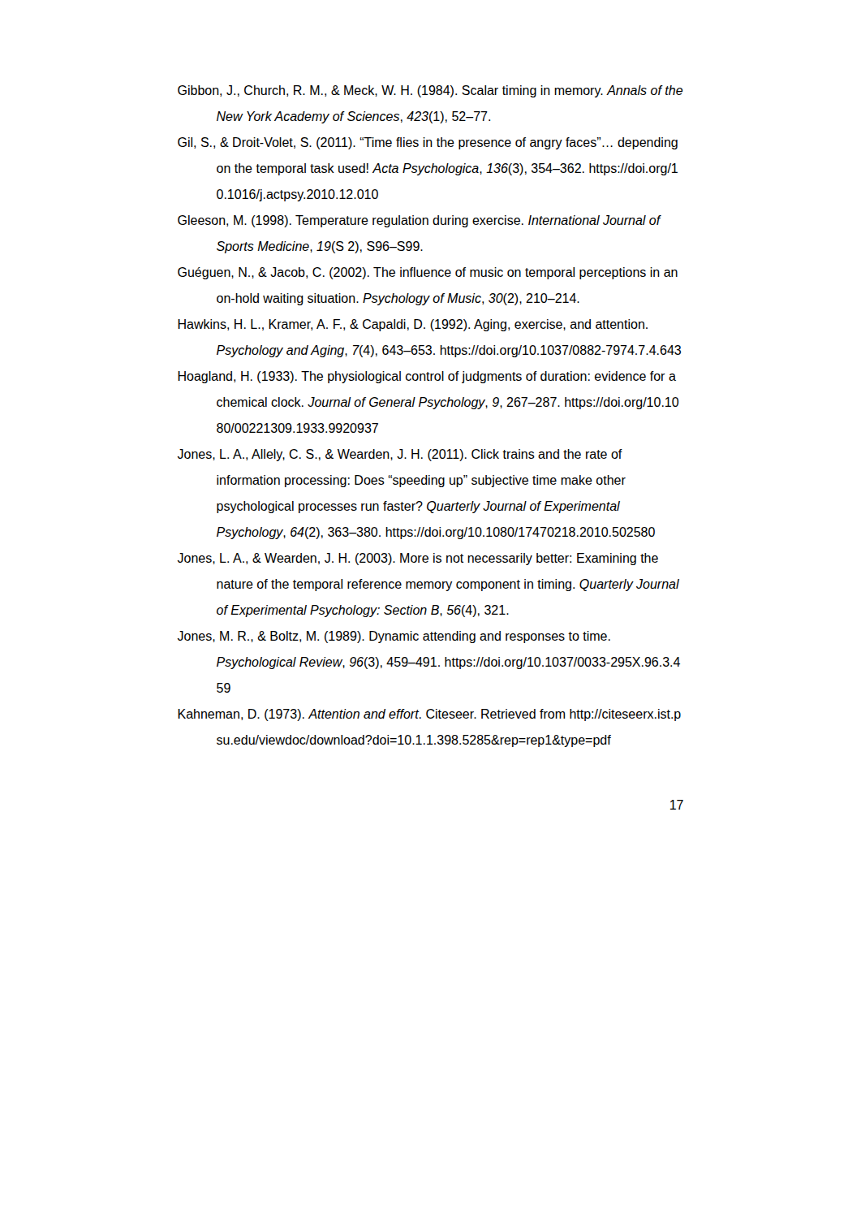Gibbon, J., Church, R. M., & Meck, W. H. (1984). Scalar timing in memory. Annals of the New York Academy of Sciences, 423(1), 52–77.
Gil, S., & Droit-Volet, S. (2011). “Time flies in the presence of angry faces”… depending on the temporal task used! Acta Psychologica, 136(3), 354–362. https://doi.org/10.1016/j.actpsy.2010.12.010
Gleeson, M. (1998). Temperature regulation during exercise. International Journal of Sports Medicine, 19(S 2), S96–S99.
Guéguen, N., & Jacob, C. (2002). The influence of music on temporal perceptions in an on-hold waiting situation. Psychology of Music, 30(2), 210–214.
Hawkins, H. L., Kramer, A. F., & Capaldi, D. (1992). Aging, exercise, and attention. Psychology and Aging, 7(4), 643–653. https://doi.org/10.1037/0882-7974.7.4.643
Hoagland, H. (1933). The physiological control of judgments of duration: evidence for a chemical clock. Journal of General Psychology, 9, 267–287. https://doi.org/10.1080/00221309.1933.9920937
Jones, L. A., Allely, C. S., & Wearden, J. H. (2011). Click trains and the rate of information processing: Does “speeding up” subjective time make other psychological processes run faster? Quarterly Journal of Experimental Psychology, 64(2), 363–380. https://doi.org/10.1080/17470218.2010.502580
Jones, L. A., & Wearden, J. H. (2003). More is not necessarily better: Examining the nature of the temporal reference memory component in timing. Quarterly Journal of Experimental Psychology: Section B, 56(4), 321.
Jones, M. R., & Boltz, M. (1989). Dynamic attending and responses to time. Psychological Review, 96(3), 459–491. https://doi.org/10.1037/0033-295X.96.3.459
Kahneman, D. (1973). Attention and effort. Citeseer. Retrieved from http://citeseerx.ist.psu.edu/viewdoc/download?doi=10.1.1.398.5285&rep=rep1&type=pdf
17